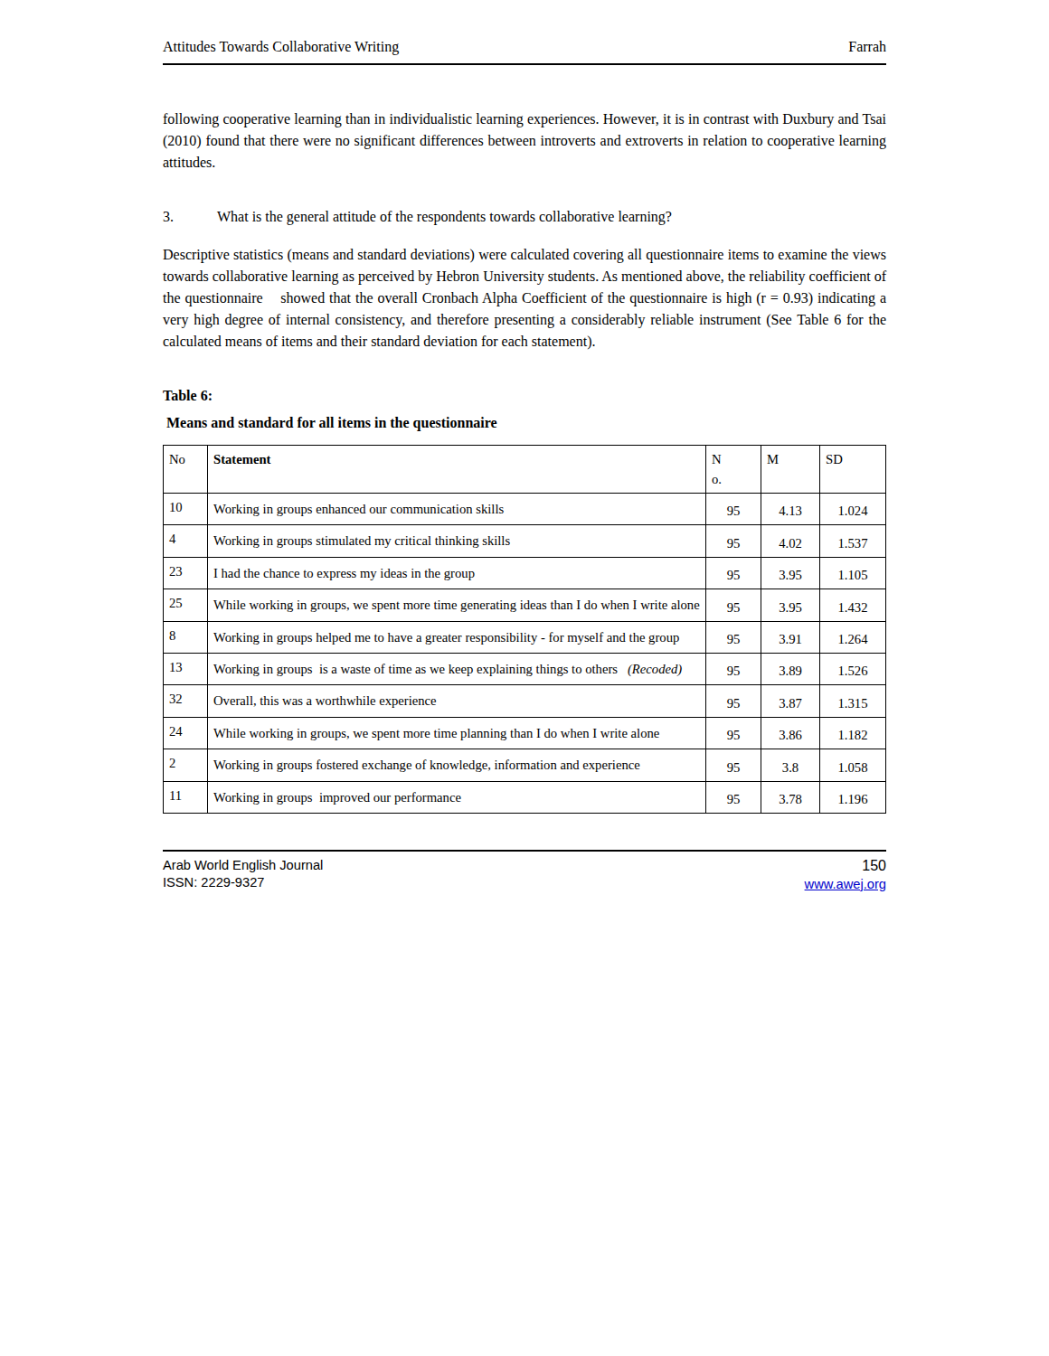Attitudes Towards Collaborative Writing
Farrah
following cooperative learning than in individualistic learning experiences. However, it is in contrast with Duxbury and Tsai (2010) found that there were no significant differences between introverts and extroverts in relation to cooperative learning attitudes.
3. What is the general attitude of the respondents towards collaborative learning?
Descriptive statistics (means and standard deviations) were calculated covering all questionnaire items to examine the views towards collaborative learning as perceived by Hebron University students. As mentioned above, the reliability coefficient of the questionnaire showed that the overall Cronbach Alpha Coefficient of the questionnaire is high (r = 0.93) indicating a very high degree of internal consistency, and therefore presenting a considerably reliable instrument (See Table 6 for the calculated means of items and their standard deviation for each statement).
Table 6:
Means and standard for all items in the questionnaire
| No | Statement | N o. | M | SD |
| --- | --- | --- | --- | --- |
| 10 | Working in groups enhanced our communication skills | 95 | 4.13 | 1.024 |
| 4 | Working in groups stimulated my critical thinking skills | 95 | 4.02 | 1.537 |
| 23 | I had the chance to express my ideas in the group | 95 | 3.95 | 1.105 |
| 25 | While working in groups, we spent more time generating ideas than I do when I write alone | 95 | 3.95 | 1.432 |
| 8 | Working in groups helped me to have a greater responsibility - for myself and the group | 95 | 3.91 | 1.264 |
| 13 | Working in groups is a waste of time as we keep explaining things to others (Recoded) | 95 | 3.89 | 1.526 |
| 32 | Overall, this was a worthwhile experience | 95 | 3.87 | 1.315 |
| 24 | While working in groups, we spent more time planning than I do when I write alone | 95 | 3.86 | 1.182 |
| 2 | Working in groups fostered exchange of knowledge, information and experience | 95 | 3.8 | 1.058 |
| 11 | Working in groups improved our performance | 95 | 3.78 | 1.196 |
Arab World English Journal
ISSN: 2229-9327
150
www.awej.org